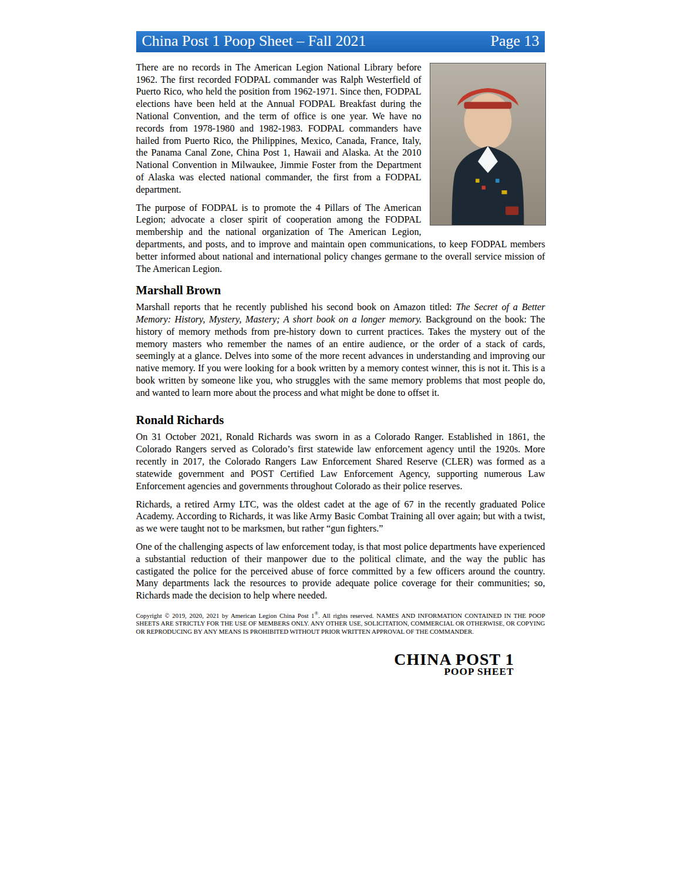China Post 1 Poop Sheet – Fall 2021 Page 13
There are no records in The American Legion National Library before 1962. The first recorded FODPAL commander was Ralph Westerfield of Puerto Rico, who held the position from 1962-1971. Since then, FODPAL elections have been held at the Annual FODPAL Breakfast during the National Convention, and the term of office is one year. We have no records from 1978-1980 and 1982-1983. FODPAL commanders have hailed from Puerto Rico, the Philippines, Mexico, Canada, France, Italy, the Panama Canal Zone, China Post 1, Hawaii and Alaska. At the 2010 National Convention in Milwaukee, Jimmie Foster from the Department of Alaska was elected national commander, the first from a FODPAL department.
The purpose of FODPAL is to promote the 4 Pillars of The American Legion; advocate a closer spirit of cooperation among the FODPAL membership and the national organization of The American Legion, departments, and posts, and to improve and maintain open communications, to keep FODPAL members better informed about national and international policy changes germane to the overall service mission of The American Legion.
Marshall Brown
Marshall reports that he recently published his second book on Amazon titled: The Secret of a Better Memory: History, Mystery, Mastery; A short book on a longer memory. Background on the book: The history of memory methods from pre-history down to current practices. Takes the mystery out of the memory masters who remember the names of an entire audience, or the order of a stack of cards, seemingly at a glance. Delves into some of the more recent advances in understanding and improving our native memory. If you were looking for a book written by a memory contest winner, this is not it. This is a book written by someone like you, who struggles with the same memory problems that most people do, and wanted to learn more about the process and what might be done to offset it.
Ronald Richards
On 31 October 2021, Ronald Richards was sworn in as a Colorado Ranger. Established in 1861, the Colorado Rangers served as Colorado’s first statewide law enforcement agency until the 1920s. More recently in 2017, the Colorado Rangers Law Enforcement Shared Reserve (CLER) was formed as a statewide government and POST Certified Law Enforcement Agency, supporting numerous Law Enforcement agencies and governments throughout Colorado as their police reserves.
Richards, a retired Army LTC, was the oldest cadet at the age of 67 in the recently graduated Police Academy. According to Richards, it was like Army Basic Combat Training all over again; but with a twist, as we were taught not to be marksmen, but rather “gun fighters.”
One of the challenging aspects of law enforcement today, is that most police departments have experienced a substantial reduction of their manpower due to the political climate, and the way the public has castigated the police for the perceived abuse of force committed by a few officers around the country. Many departments lack the resources to provide adequate police coverage for their communities; so, Richards made the decision to help where needed.
Copyright © 2019, 2020, 2021 by American Legion China Post 1®. All rights reserved. NAMES AND INFORMATION CONTAINED IN THE POOP SHEETS ARE STRICTLY FOR THE USE OF MEMBERS ONLY. ANY OTHER USE, SOLICITATION, COMMERCIAL OR OTHERWISE, OR COPYING OR REPRODUCING BY ANY MEANS IS PROHIBITED WITHOUT PRIOR WRITTEN APPROVAL OF THE COMMANDER.
CHINA POST 1
POOP SHEET